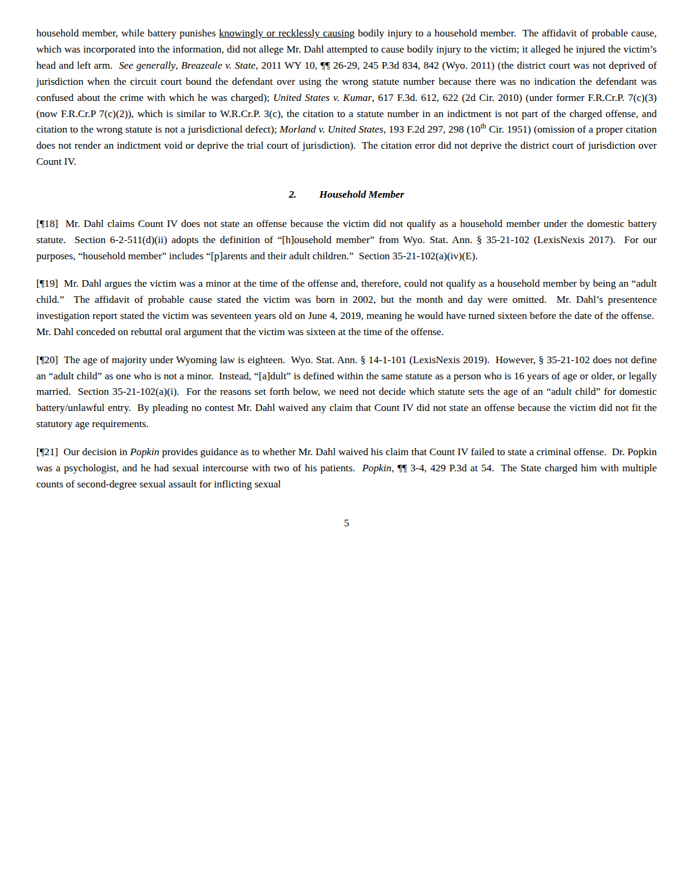household member, while battery punishes knowingly or recklessly causing bodily injury to a household member. The affidavit of probable cause, which was incorporated into the information, did not allege Mr. Dahl attempted to cause bodily injury to the victim; it alleged he injured the victim’s head and left arm. See generally, Breazeale v. State, 2011 WY 10, ¶¶ 26-29, 245 P.3d 834, 842 (Wyo. 2011) (the district court was not deprived of jurisdiction when the circuit court bound the defendant over using the wrong statute number because there was no indication the defendant was confused about the crime with which he was charged); United States v. Kumar, 617 F.3d. 612, 622 (2d Cir. 2010) (under former F.R.Cr.P. 7(c)(3) (now F.R.Cr.P 7(c)(2)), which is similar to W.R.Cr.P. 3(c), the citation to a statute number in an indictment is not part of the charged offense, and citation to the wrong statute is not a jurisdictional defect); Morland v. United States, 193 F.2d 297, 298 (10th Cir. 1951) (omission of a proper citation does not render an indictment void or deprive the trial court of jurisdiction). The citation error did not deprive the district court of jurisdiction over Count IV.
2. Household Member
[¶18] Mr. Dahl claims Count IV does not state an offense because the victim did not qualify as a household member under the domestic battery statute. Section 6-2-511(d)(ii) adopts the definition of “[h]ousehold member” from Wyo. Stat. Ann. § 35-21-102 (LexisNexis 2017). For our purposes, “household member” includes “[p]arents and their adult children.” Section 35-21-102(a)(iv)(E).
[¶19] Mr. Dahl argues the victim was a minor at the time of the offense and, therefore, could not qualify as a household member by being an “adult child.” The affidavit of probable cause stated the victim was born in 2002, but the month and day were omitted. Mr. Dahl’s presentence investigation report stated the victim was seventeen years old on June 4, 2019, meaning he would have turned sixteen before the date of the offense. Mr. Dahl conceded on rebuttal oral argument that the victim was sixteen at the time of the offense.
[¶20] The age of majority under Wyoming law is eighteen. Wyo. Stat. Ann. § 14-1-101 (LexisNexis 2019). However, § 35-21-102 does not define an “adult child” as one who is not a minor. Instead, “[a]dult” is defined within the same statute as a person who is 16 years of age or older, or legally married. Section 35-21-102(a)(i). For the reasons set forth below, we need not decide which statute sets the age of an “adult child” for domestic battery/unlawful entry. By pleading no contest Mr. Dahl waived any claim that Count IV did not state an offense because the victim did not fit the statutory age requirements.
[¶21] Our decision in Popkin provides guidance as to whether Mr. Dahl waived his claim that Count IV failed to state a criminal offense. Dr. Popkin was a psychologist, and he had sexual intercourse with two of his patients. Popkin, ¶¶ 3-4, 429 P.3d at 54. The State charged him with multiple counts of second-degree sexual assault for inflicting sexual
5